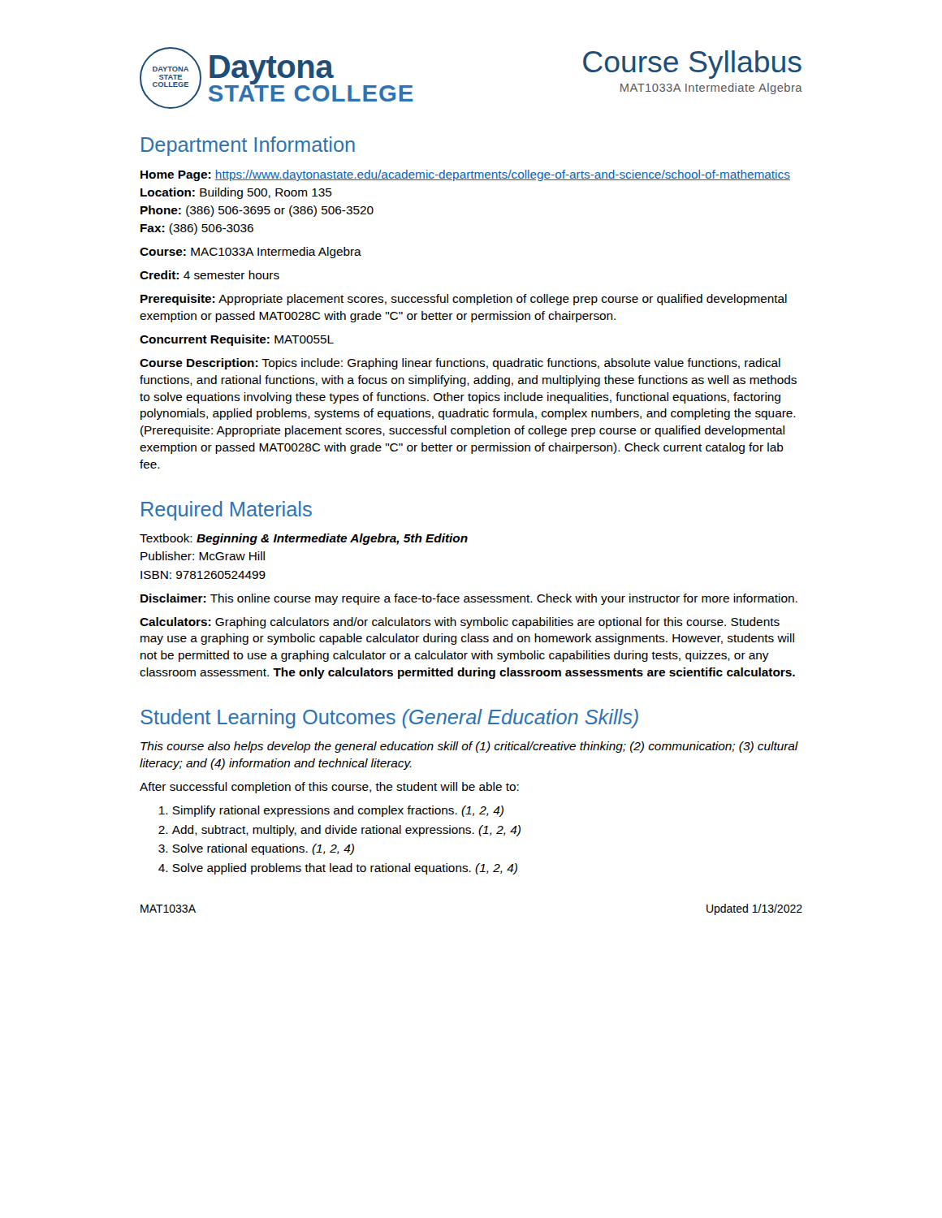DAYTONA
STATE
COLLEGE
Daytona STATE COLLEGE
Course Syllabus
MAT1033A Intermediate Algebra
Department Information
Home Page: https://www.daytonastate.edu/academic-departments/college-of-arts-and-science/school-of-mathematics
Location: Building 500, Room 135
Phone: (386) 506-3695 or (386) 506-3520
Fax: (386) 506-3036
Course: MAC1033A Intermedia Algebra
Credit: 4 semester hours
Prerequisite: Appropriate placement scores, successful completion of college prep course or qualified developmental exemption or passed MAT0028C with grade "C" or better or permission of chairperson.
Concurrent Requisite: MAT0055L
Course Description: Topics include: Graphing linear functions, quadratic functions, absolute value functions, radical functions, and rational functions, with a focus on simplifying, adding, and multiplying these functions as well as methods to solve equations involving these types of functions. Other topics include inequalities, functional equations, factoring polynomials, applied problems, systems of equations, quadratic formula, complex numbers, and completing the square. (Prerequisite: Appropriate placement scores, successful completion of college prep course or qualified developmental exemption or passed MAT0028C with grade "C" or better or permission of chairperson). Check current catalog for lab fee.
Required Materials
Textbook: Beginning & Intermediate Algebra, 5th Edition
Publisher: McGraw Hill
ISBN: 9781260524499
Disclaimer: This online course may require a face-to-face assessment. Check with your instructor for more information.
Calculators: Graphing calculators and/or calculators with symbolic capabilities are optional for this course. Students may use a graphing or symbolic capable calculator during class and on homework assignments. However, students will not be permitted to use a graphing calculator or a calculator with symbolic capabilities during tests, quizzes, or any classroom assessment. The only calculators permitted during classroom assessments are scientific calculators.
Student Learning Outcomes (General Education Skills)
This course also helps develop the general education skill of (1) critical/creative thinking; (2) communication; (3) cultural literacy; and (4) information and technical literacy.
After successful completion of this course, the student will be able to:
Simplify rational expressions and complex fractions. (1, 2, 4)
Add, subtract, multiply, and divide rational expressions. (1, 2, 4)
Solve rational equations. (1, 2, 4)
Solve applied problems that lead to rational equations. (1, 2, 4)
MAT1033A Updated 1/13/2022